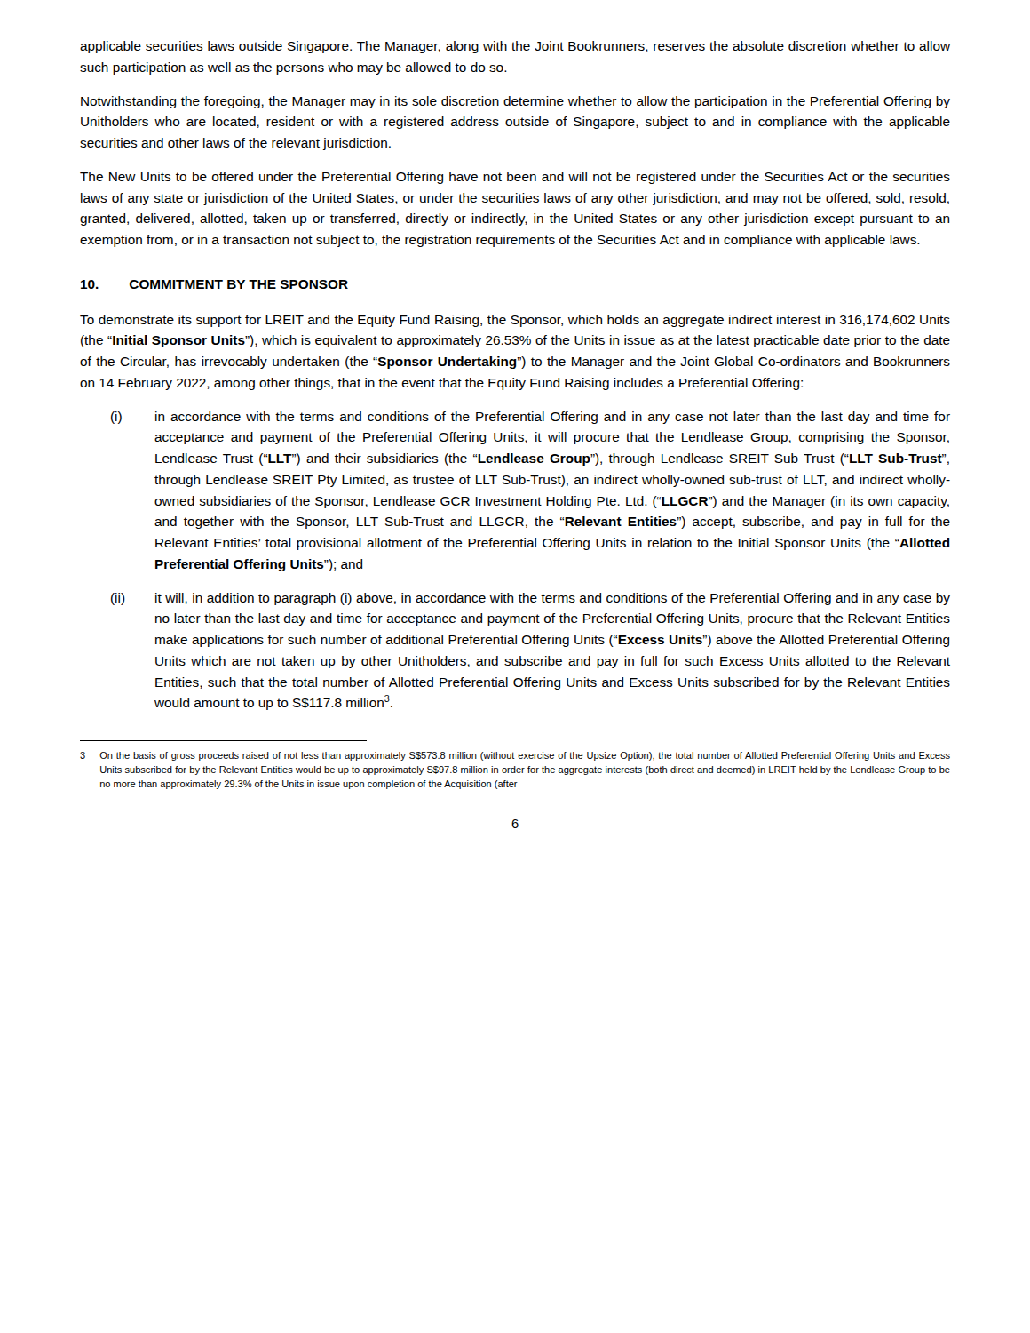applicable securities laws outside Singapore. The Manager, along with the Joint Bookrunners, reserves the absolute discretion whether to allow such participation as well as the persons who may be allowed to do so.
Notwithstanding the foregoing, the Manager may in its sole discretion determine whether to allow the participation in the Preferential Offering by Unitholders who are located, resident or with a registered address outside of Singapore, subject to and in compliance with the applicable securities and other laws of the relevant jurisdiction.
The New Units to be offered under the Preferential Offering have not been and will not be registered under the Securities Act or the securities laws of any state or jurisdiction of the United States, or under the securities laws of any other jurisdiction, and may not be offered, sold, resold, granted, delivered, allotted, taken up or transferred, directly or indirectly, in the United States or any other jurisdiction except pursuant to an exemption from, or in a transaction not subject to, the registration requirements of the Securities Act and in compliance with applicable laws.
10. COMMITMENT BY THE SPONSOR
To demonstrate its support for LREIT and the Equity Fund Raising, the Sponsor, which holds an aggregate indirect interest in 316,174,602 Units (the “Initial Sponsor Units”), which is equivalent to approximately 26.53% of the Units in issue as at the latest practicable date prior to the date of the Circular, has irrevocably undertaken (the “Sponsor Undertaking”) to the Manager and the Joint Global Co-ordinators and Bookrunners on 14 February 2022, among other things, that in the event that the Equity Fund Raising includes a Preferential Offering:
(i) in accordance with the terms and conditions of the Preferential Offering and in any case not later than the last day and time for acceptance and payment of the Preferential Offering Units, it will procure that the Lendlease Group, comprising the Sponsor, Lendlease Trust (“LLT”) and their subsidiaries (the “Lendlease Group”), through Lendlease SREIT Sub Trust (“LLT Sub-Trust”, through Lendlease SREIT Pty Limited, as trustee of LLT Sub-Trust), an indirect wholly-owned sub-trust of LLT, and indirect wholly-owned subsidiaries of the Sponsor, Lendlease GCR Investment Holding Pte. Ltd. (“LLGCR”) and the Manager (in its own capacity, and together with the Sponsor, LLT Sub-Trust and LLGCR, the “Relevant Entities”) accept, subscribe, and pay in full for the Relevant Entities’ total provisional allotment of the Preferential Offering Units in relation to the Initial Sponsor Units (the “Allotted Preferential Offering Units”); and
(ii) it will, in addition to paragraph (i) above, in accordance with the terms and conditions of the Preferential Offering and in any case by no later than the last day and time for acceptance and payment of the Preferential Offering Units, procure that the Relevant Entities make applications for such number of additional Preferential Offering Units (“Excess Units”) above the Allotted Preferential Offering Units which are not taken up by other Unitholders, and subscribe and pay in full for such Excess Units allotted to the Relevant Entities, such that the total number of Allotted Preferential Offering Units and Excess Units subscribed for by the Relevant Entities would amount to up to S$117.8 million3.
3 On the basis of gross proceeds raised of not less than approximately S$573.8 million (without exercise of the Upsize Option), the total number of Allotted Preferential Offering Units and Excess Units subscribed for by the Relevant Entities would be up to approximately S$97.8 million in order for the aggregate interests (both direct and deemed) in LREIT held by the Lendlease Group to be no more than approximately 29.3% of the Units in issue upon completion of the Acquisition (after
6